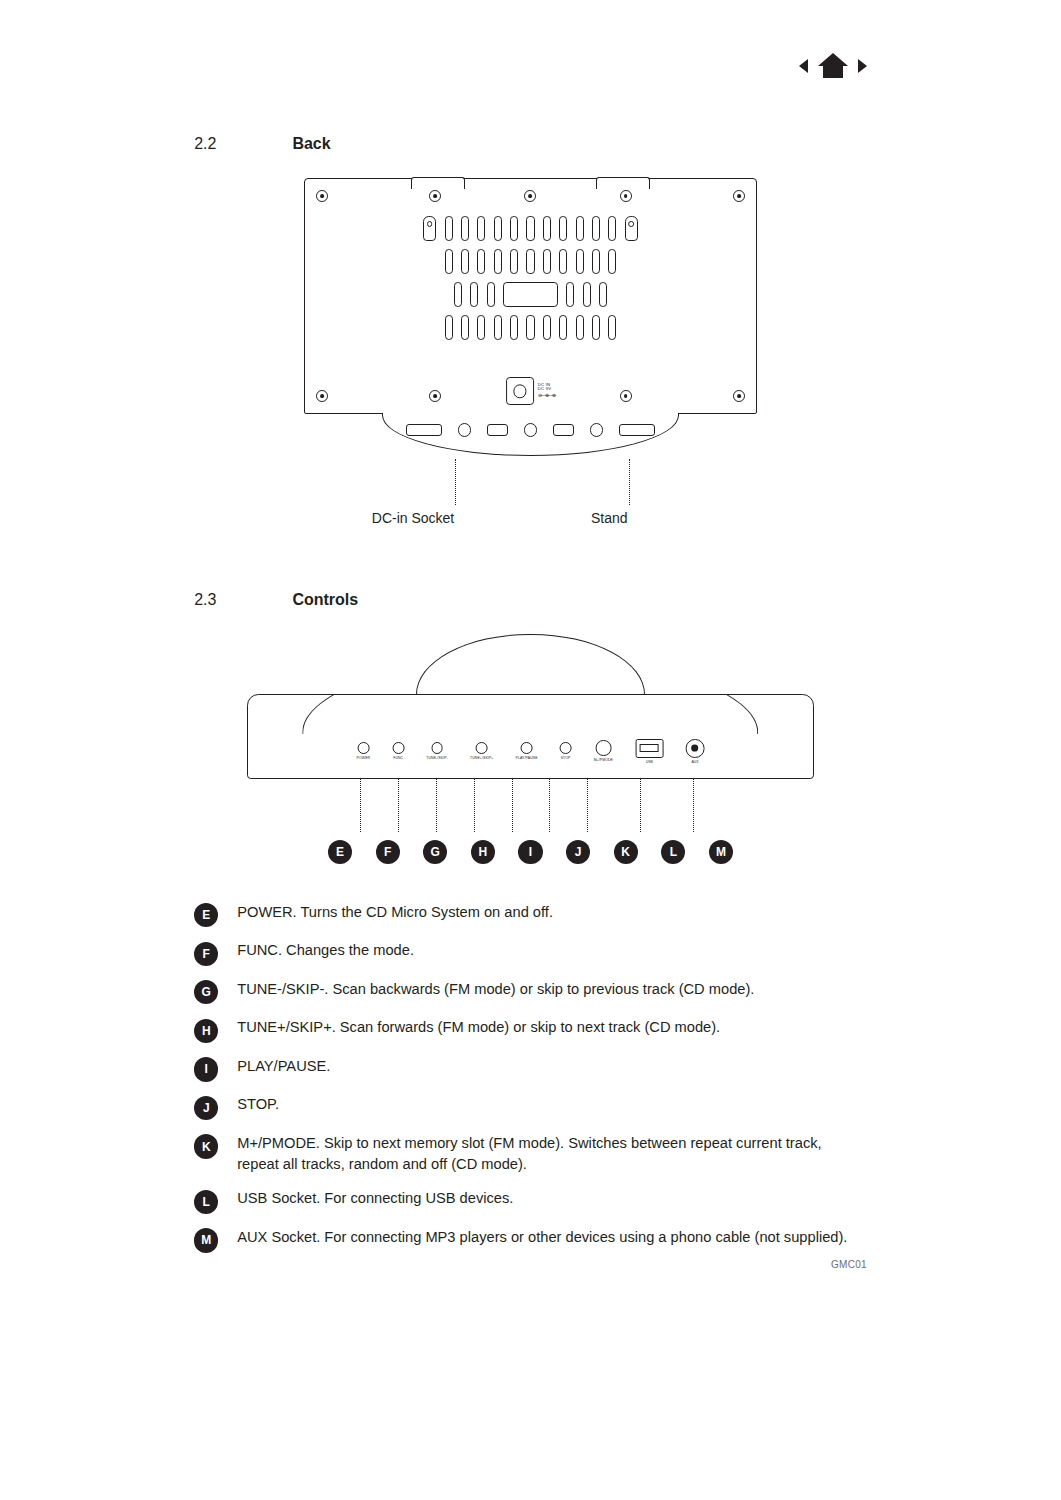2.2
Back
DC IN
DC 9V
⊖—⊕—⊕
DC-in Socket Stand
2.3
Controls
POWER
FUNC
TUNE-/SKIP-
TUNE+/SKIP+
PLAY/PAUSE
STOP
M+/PMODE
USB
AUX
E F G H I J K L M
E POWER. Turns the CD Micro System on and off.
F FUNC. Changes the mode.
G TUNE-/SKIP-. Scan backwards (FM mode) or skip to previous track (CD mode).
H TUNE+/SKIP+. Scan forwards (FM mode) or skip to next track (CD mode).
I PLAY/PAUSE.
J STOP.
K M+/PMODE. Skip to next memory slot (FM mode). Switches between repeat current track, repeat all tracks, random and off (CD mode).
L USB Socket. For connecting USB devices.
M AUX Socket. For connecting MP3 players or other devices using a phono cable (not supplied).
GMC01